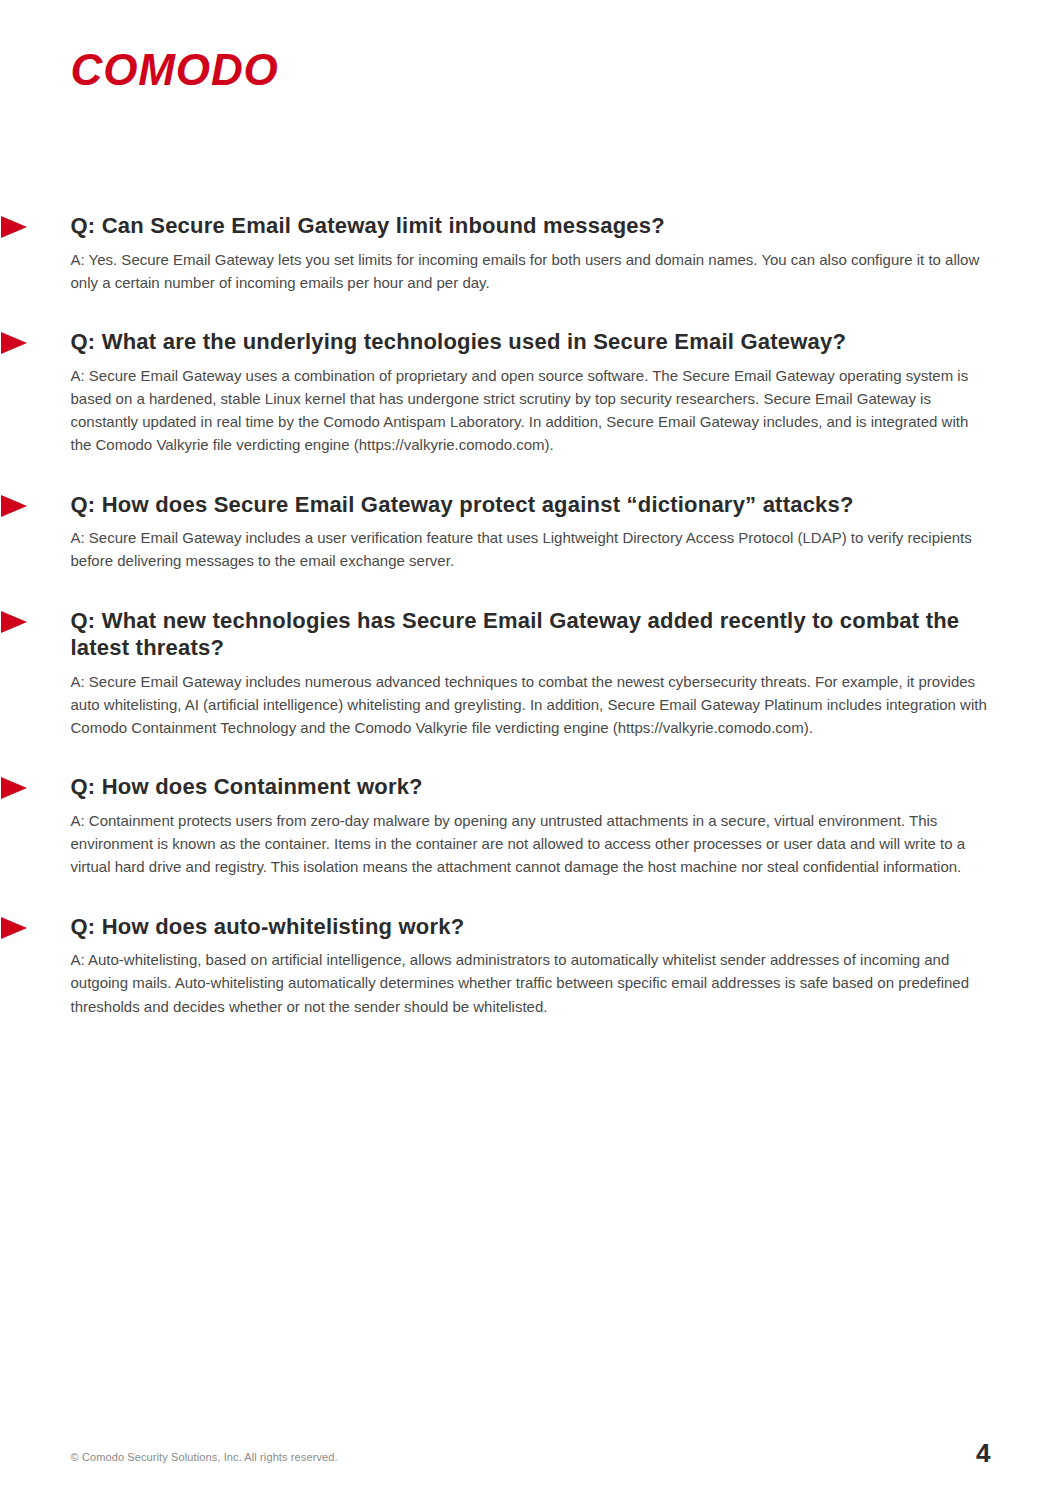COMODO
Q: Can Secure Email Gateway limit inbound messages?
A: Yes. Secure Email Gateway lets you set limits for incoming emails for both users and domain names. You can also configure it to allow only a certain number of incoming emails per hour and per day.
Q: What are the underlying technologies used in Secure Email Gateway?
A: Secure Email Gateway uses a combination of proprietary and open source software. The Secure Email Gateway operating system is based on a hardened, stable Linux kernel that has undergone strict scrutiny by top security researchers. Secure Email Gateway is constantly updated in real time by the Comodo Antispam Laboratory. In addition, Secure Email Gateway includes, and is integrated with the Comodo Valkyrie file verdicting engine (https://valkyrie.comodo.com).
Q: How does Secure Email Gateway protect against “dictionary” attacks?
A: Secure Email Gateway includes a user verification feature that uses Lightweight Directory Access Protocol (LDAP) to verify recipients before delivering messages to the email exchange server.
Q: What new technologies has Secure Email Gateway added recently to combat the latest threats?
A: Secure Email Gateway includes numerous advanced techniques to combat the newest cybersecurity threats. For example, it provides auto whitelisting, AI (artificial intelligence) whitelisting and greylisting. In addition, Secure Email Gateway Platinum includes integration with Comodo Containment Technology and the Comodo Valkyrie file verdicting engine (https://valkyrie.comodo.com).
Q: How does Containment work?
A: Containment protects users from zero-day malware by opening any untrusted attachments in a secure, virtual environment. This environment is known as the container. Items in the container are not allowed to access other processes or user data and will write to a virtual hard drive and registry. This isolation means the attachment cannot damage the host machine nor steal confidential information.
Q: How does auto-whitelisting work?
A: Auto-whitelisting, based on artificial intelligence, allows administrators to automatically whitelist sender addresses of incoming and outgoing mails. Auto-whitelisting automatically determines whether traffic between specific email addresses is safe based on predefined thresholds and decides whether or not the sender should be whitelisted.
© Comodo Security Solutions, Inc. All rights reserved.
4